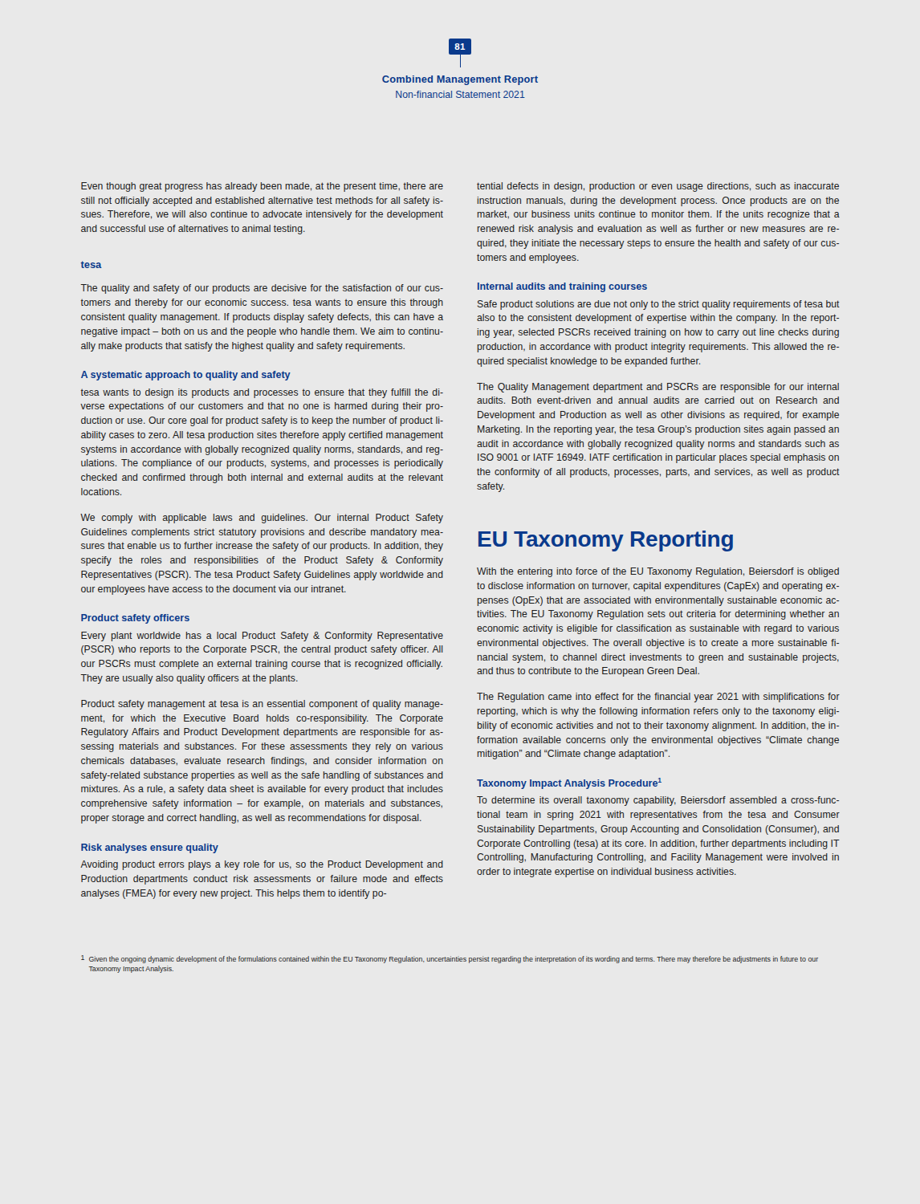81
Combined Management Report
Non-financial Statement 2021
Even though great progress has already been made, at the present time, there are still not officially accepted and established alternative test methods for all safety issues. Therefore, we will also continue to advocate intensively for the development and successful use of alternatives to animal testing.
tesa
The quality and safety of our products are decisive for the satisfaction of our customers and thereby for our economic success. tesa wants to ensure this through consistent quality management. If products display safety defects, this can have a negative impact – both on us and the people who handle them. We aim to continually make products that satisfy the highest quality and safety requirements.
A systematic approach to quality and safety
tesa wants to design its products and processes to ensure that they fulfill the diverse expectations of our customers and that no one is harmed during their production or use. Our core goal for product safety is to keep the number of product liability cases to zero. All tesa production sites therefore apply certified management systems in accordance with globally recognized quality norms, standards, and regulations. The compliance of our products, systems, and processes is periodically checked and confirmed through both internal and external audits at the relevant locations.
We comply with applicable laws and guidelines. Our internal Product Safety Guidelines complements strict statutory provisions and describe mandatory measures that enable us to further increase the safety of our products. In addition, they specify the roles and responsibilities of the Product Safety & Conformity Representatives (PSCR). The tesa Product Safety Guidelines apply worldwide and our employees have access to the document via our intranet.
Product safety officers
Every plant worldwide has a local Product Safety & Conformity Representative (PSCR) who reports to the Corporate PSCR, the central product safety officer. All our PSCRs must complete an external training course that is recognized officially. They are usually also quality officers at the plants.
Product safety management at tesa is an essential component of quality management, for which the Executive Board holds co-responsibility. The Corporate Regulatory Affairs and Product Development departments are responsible for assessing materials and substances. For these assessments they rely on various chemicals databases, evaluate research findings, and consider information on safety-related substance properties as well as the safe handling of substances and mixtures. As a rule, a safety data sheet is available for every product that includes comprehensive safety information – for example, on materials and substances, proper storage and correct handling, as well as recommendations for disposal.
Risk analyses ensure quality
Avoiding product errors plays a key role for us, so the Product Development and Production departments conduct risk assessments or failure mode and effects analyses (FMEA) for every new project. This helps them to identify po-
tential defects in design, production or even usage directions, such as inaccurate instruction manuals, during the development process. Once products are on the market, our business units continue to monitor them. If the units recognize that a renewed risk analysis and evaluation as well as further or new measures are required, they initiate the necessary steps to ensure the health and safety of our customers and employees.
Internal audits and training courses
Safe product solutions are due not only to the strict quality requirements of tesa but also to the consistent development of expertise within the company. In the reporting year, selected PSCRs received training on how to carry out line checks during production, in accordance with product integrity requirements. This allowed the required specialist knowledge to be expanded further.
The Quality Management department and PSCRs are responsible for our internal audits. Both event-driven and annual audits are carried out on Research and Development and Production as well as other divisions as required, for example Marketing. In the reporting year, the tesa Group’s production sites again passed an audit in accordance with globally recognized quality norms and standards such as ISO 9001 or IATF 16949. IATF certification in particular places special emphasis on the conformity of all products, processes, parts, and services, as well as product safety.
EU Taxonomy Reporting
With the entering into force of the EU Taxonomy Regulation, Beiersdorf is obliged to disclose information on turnover, capital expenditures (CapEx) and operating expenses (OpEx) that are associated with environmentally sustainable economic activities. The EU Taxonomy Regulation sets out criteria for determining whether an economic activity is eligible for classification as sustainable with regard to various environmental objectives. The overall objective is to create a more sustainable financial system, to channel direct investments to green and sustainable projects, and thus to contribute to the European Green Deal.
The Regulation came into effect for the financial year 2021 with simplifications for reporting, which is why the following information refers only to the taxonomy eligibility of economic activities and not to their taxonomy alignment. In addition, the information available concerns only the environmental objectives “Climate change mitigation” and “Climate change adaptation”.
Taxonomy Impact Analysis Procedure1
To determine its overall taxonomy capability, Beiersdorf assembled a cross-functional team in spring 2021 with representatives from the tesa and Consumer Sustainability Departments, Group Accounting and Consolidation (Consumer), and Corporate Controlling (tesa) at its core. In addition, further departments including IT Controlling, Manufacturing Controlling, and Facility Management were involved in order to integrate expertise on individual business activities.
1
Given the ongoing dynamic development of the formulations contained within the EU Taxonomy Regulation, uncertainties persist regarding the interpretation of its wording and terms. There may therefore be adjustments in future to our Taxonomy Impact Analysis.